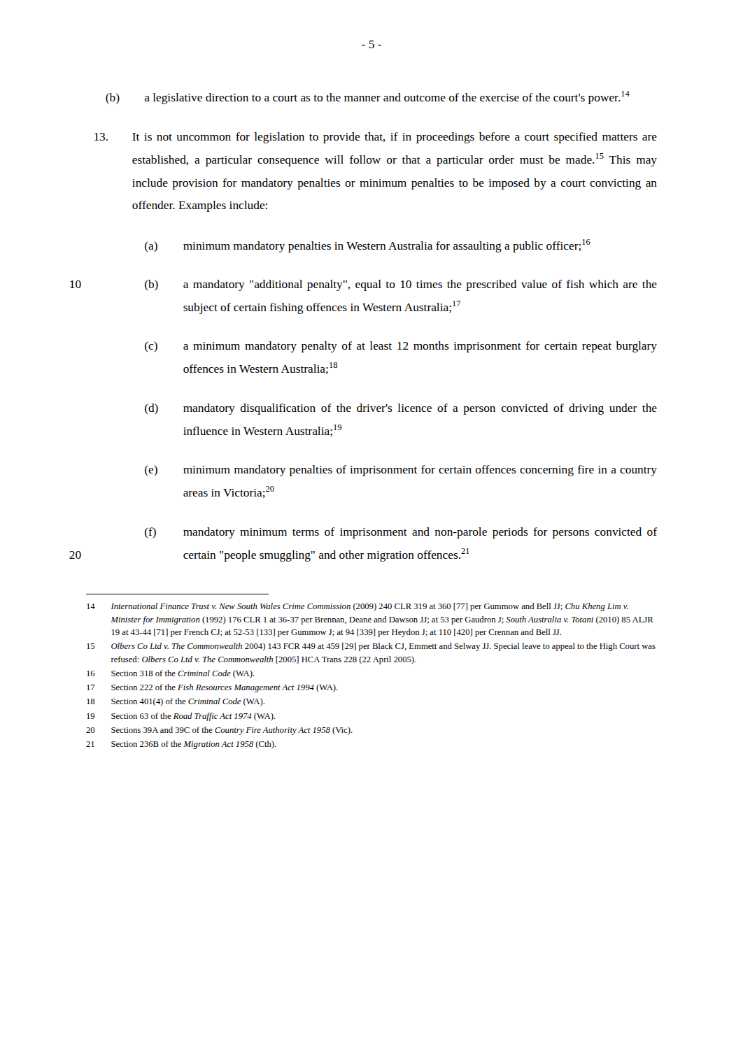- 5 -
(b)
a legislative direction to a court as to the manner and outcome of the exercise of the court's power.14
13.
It is not uncommon for legislation to provide that, if in proceedings before a court specified matters are established, a particular consequence will follow or that a particular order must be made.15 This may include provision for mandatory penalties or minimum penalties to be imposed by a court convicting an offender. Examples include:
(a)
minimum mandatory penalties in Western Australia for assaulting a public officer;16
10 (b)
a mandatory "additional penalty", equal to 10 times the prescribed value of fish which are the subject of certain fishing offences in Western Australia;17
(c)
a minimum mandatory penalty of at least 12 months imprisonment for certain repeat burglary offences in Western Australia;18
(d)
mandatory disqualification of the driver's licence of a person convicted of driving under the influence in Western Australia;19
(e)
minimum mandatory penalties of imprisonment for certain offences concerning fire in a country areas in Victoria;20
20 (f)
mandatory minimum terms of imprisonment and non-parole periods for persons convicted of certain "people smuggling" and other migration offences.21
| 14 | International Finance Trust v. New South Wales Crime Commission (2009) 240 CLR 319 at 360 [77] per Gummow and Bell JJ; Chu Kheng Lim v. Minister for Immigration (1992) 176 CLR 1 at 36-37 per Brennan, Deane and Dawson JJ; at 53 per Gaudron J; South Australia v. Totani (2010) 85 ALJR 19 at 43-44 [71] per French CJ; at 52-53 [133] per Gummow J; at 94 [339] per Heydon J; at 110 [420] per Crennan and Bell JJ. |
| 15 | Olbers Co Ltd v. The Commonwealth 2004) 143 FCR 449 at 459 [29] per Black CJ, Emmett and Selway JJ. Special leave to appeal to the High Court was refused: Olbers Co Ltd v. The Commonwealth [2005] HCA Trans 228 (22 April 2005). |
| 16 | Section 318 of the Criminal Code (WA). |
| 17 | Section 222 of the Fish Resources Management Act 1994 (WA). |
| 18 | Section 401(4) of the Criminal Code (WA). |
| 19 | Section 63 of the Road Traffic Act 1974 (WA). |
| 20 | Sections 39A and 39C of the Country Fire Authority Act 1958 (Vic). |
| 21 | Section 236B of the Migration Act 1958 (Cth). |